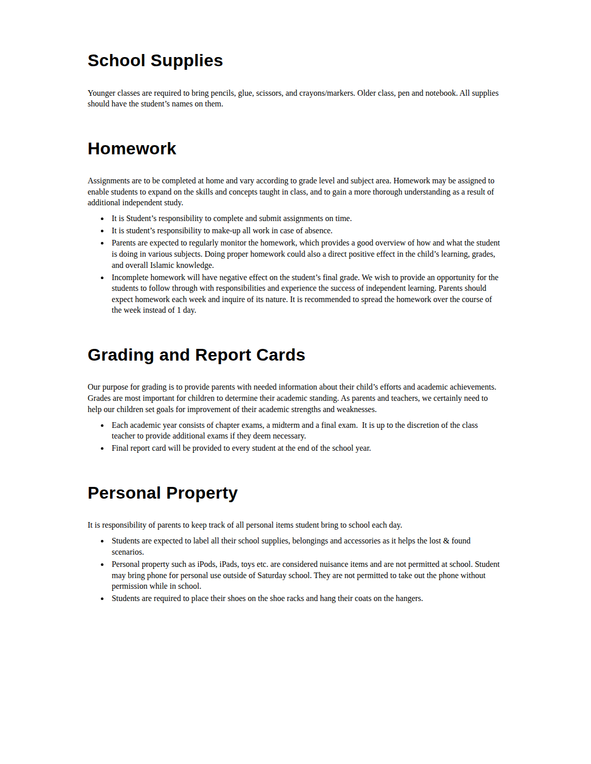School Supplies
Younger classes are required to bring pencils, glue, scissors, and crayons/markers. Older class, pen and notebook. All supplies should have the student’s names on them.
Homework
Assignments are to be completed at home and vary according to grade level and subject area. Homework may be assigned to enable students to expand on the skills and concepts taught in class, and to gain a more thorough understanding as a result of additional independent study.
It is Student’s responsibility to complete and submit assignments on time.
It is student’s responsibility to make-up all work in case of absence.
Parents are expected to regularly monitor the homework, which provides a good overview of how and what the student is doing in various subjects. Doing proper homework could also a direct positive effect in the child’s learning, grades, and overall Islamic knowledge.
Incomplete homework will have negative effect on the student’s final grade. We wish to provide an opportunity for the students to follow through with responsibilities and experience the success of independent learning. Parents should expect homework each week and inquire of its nature. It is recommended to spread the homework over the course of the week instead of 1 day.
Grading and Report Cards
Our purpose for grading is to provide parents with needed information about their child’s efforts and academic achievements. Grades are most important for children to determine their academic standing. As parents and teachers, we certainly need to help our children set goals for improvement of their academic strengths and weaknesses.
Each academic year consists of chapter exams, a midterm and a final exam. It is up to the discretion of the class teacher to provide additional exams if they deem necessary.
Final report card will be provided to every student at the end of the school year.
Personal Property
It is responsibility of parents to keep track of all personal items student bring to school each day.
Students are expected to label all their school supplies, belongings and accessories as it helps the lost & found scenarios.
Personal property such as iPods, iPads, toys etc. are considered nuisance items and are not permitted at school. Student may bring phone for personal use outside of Saturday school. They are not permitted to take out the phone without permission while in school.
Students are required to place their shoes on the shoe racks and hang their coats on the hangers.